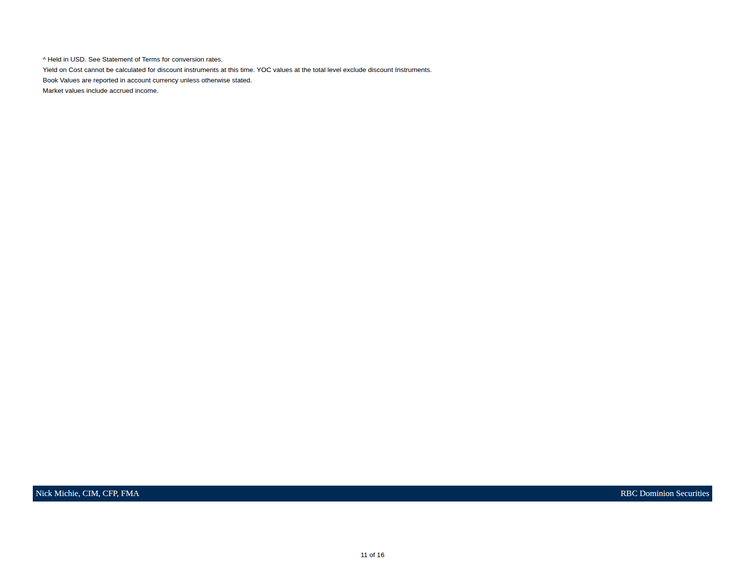^ Held in USD. See Statement of Terms for conversion rates.
Yield on Cost cannot be calculated for discount instruments at this time. YOC values at the total level exclude discount Instruments.
Book Values are reported in account currency unless otherwise stated.
Market values include accrued income.
Nick Michie, CIM, CFP, FMA RBC Dominion Securities
11 of 16